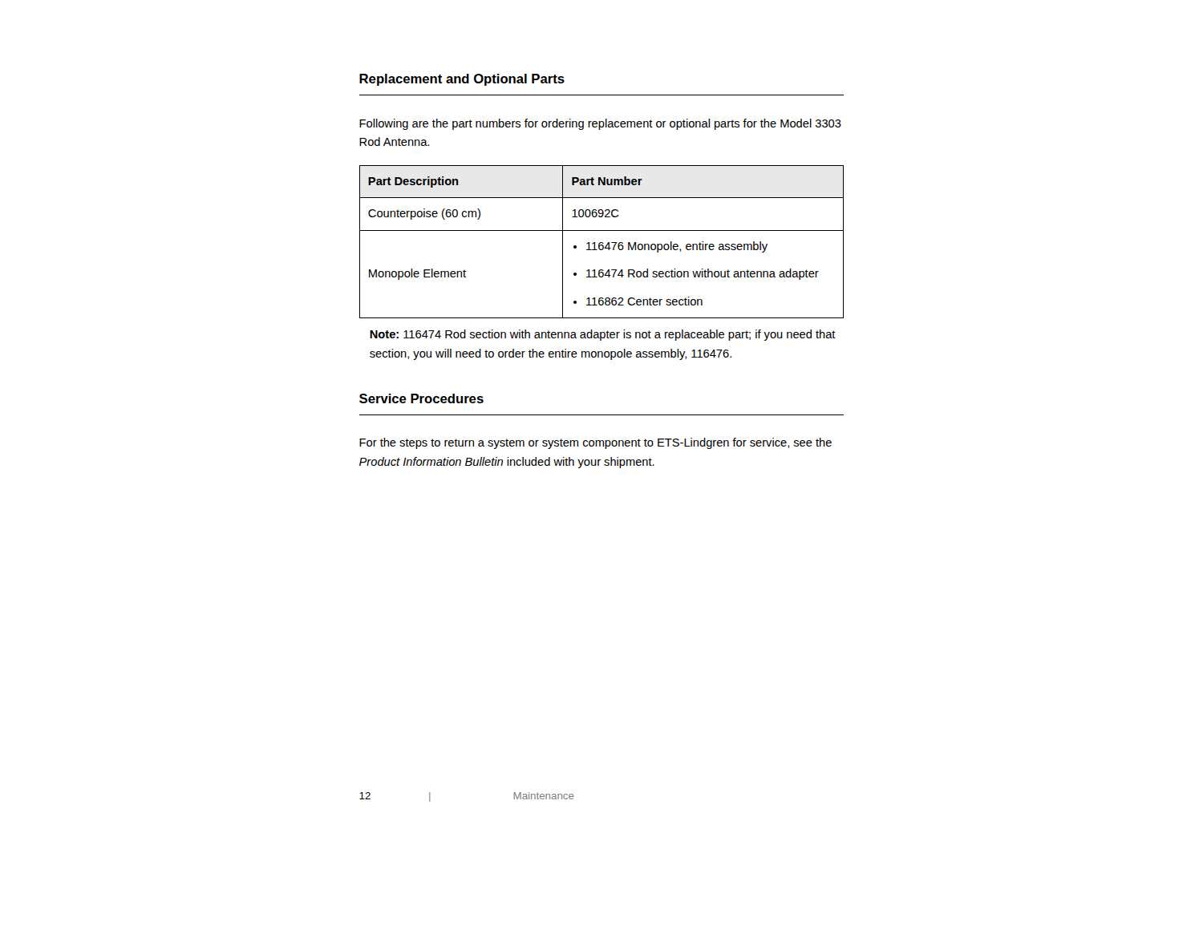Replacement and Optional Parts
Following are the part numbers for ordering replacement or optional parts for the Model 3303 Rod Antenna.
| Part Description | Part Number |
| --- | --- |
| Counterpoise (60 cm) | 100692C |
| Monopole Element | 116476 Monopole, entire assembly 116474 Rod section without antenna adapter 116862 Center section |
Note: 116474 Rod section with antenna adapter is not a replaceable part; if you need that section, you will need to order the entire monopole assembly, 116476.
Service Procedures
For the steps to return a system or system component to ETS-Lindgren for service, see the Product Information Bulletin included with your shipment.
12|Maintenance